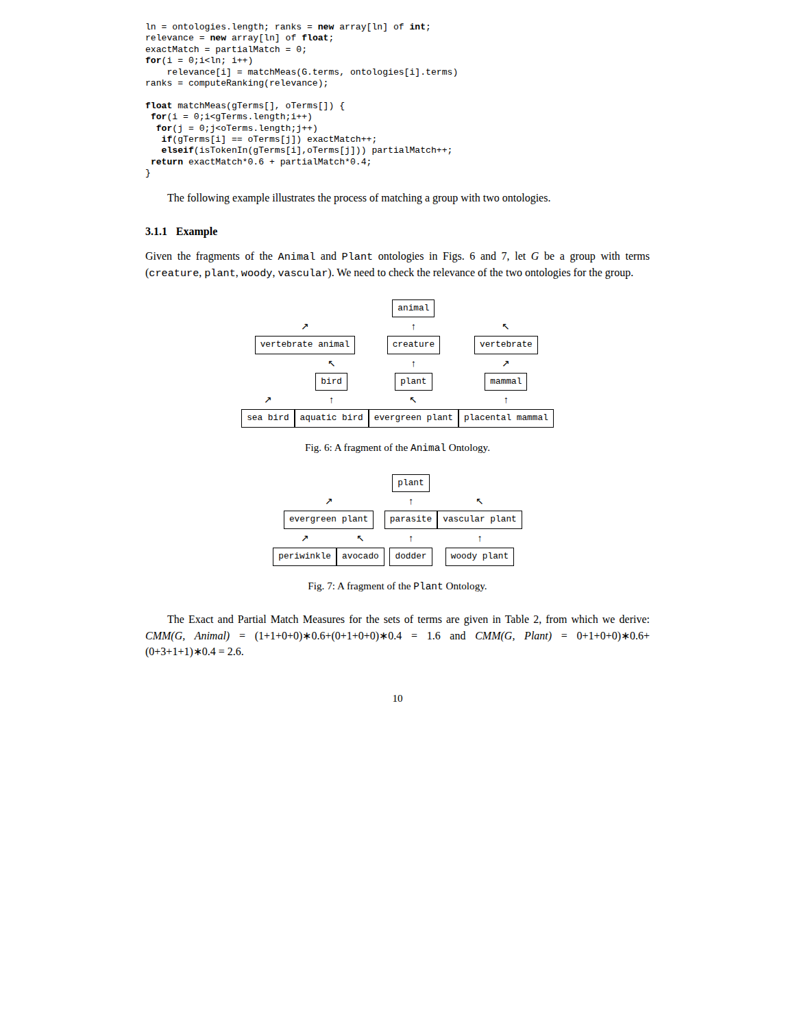ln = ontologies.length; ranks = new array[ln] of int;
relevance = new array[ln] of float;
exactMatch = partialMatch = 0;
for(i = 0;i<ln; i++)
    relevance[i] = matchMeas(G.terms, ontologies[i].terms)
ranks = computeRanking(relevance);

float matchMeas(gTerms[], oTerms[]) {
 for(i = 0;i<gTerms.length;i++)
  for(j = 0;j<oTerms.length;j++)
   if(gTerms[i] == oTerms[j]) exactMatch++;
   elseif(isTokenIn(gTerms[i],oTerms[j])) partialMatch++;
 return exactMatch*0.6 + partialMatch*0.4;
}
The following example illustrates the process of matching a group with two ontologies.
3.1.1 Example
Given the fragments of the Animal and Plant ontologies in Figs. 6 and 7, let G be a group with terms (creature, plant, woody, vascular). We need to check the relevance of the two ontologies for the group.
| | animal | |
| vertebrate animal | creature | vertebrate |
| | bird | plant | mammal | |
| sea bird | aquatic bird | evergreen plant | placental mammal |
Fig. 6: A fragment of the Animal Ontology.
| | plant | |
| evergreen plant | parasite | vascular plant |
| periwinkle | avocado | dodder | woody plant |
Fig. 7: A fragment of the Plant Ontology.
The Exact and Partial Match Measures for the sets of terms are given in Table 2, from which we derive: CMM(G, Animal) = (1+1+0+0)∗0.6+(0+1+0+0)∗0.4 = 1.6 and CMM(G, Plant) = 0+1+0+0)∗0.6+(0+3+1+1)∗0.4 = 2.6.
10